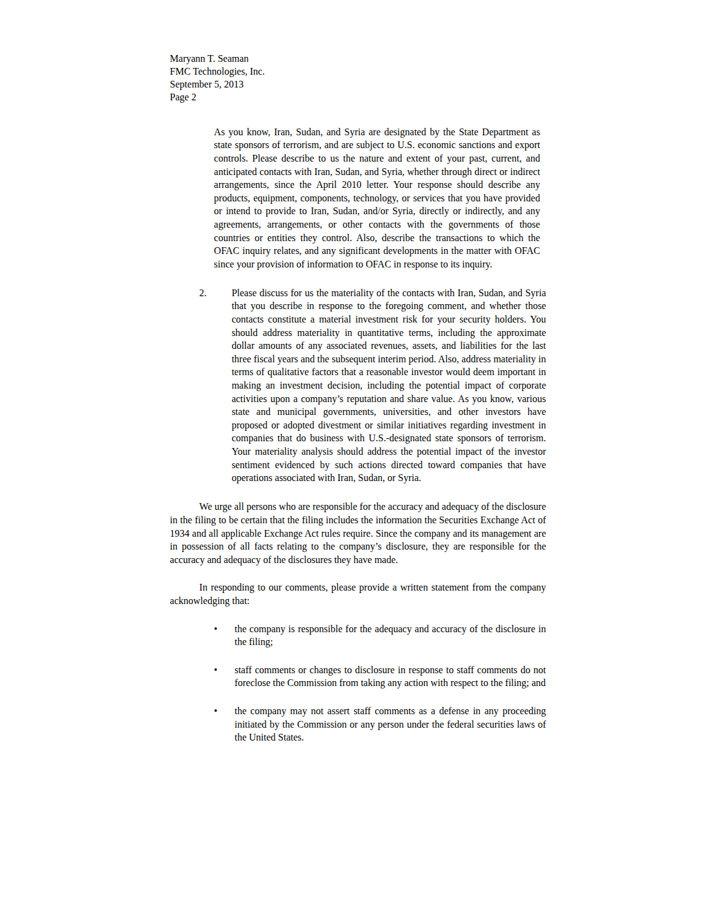Maryann T. Seaman
FMC Technologies, Inc.
September 5, 2013
Page 2
As you know, Iran, Sudan, and Syria are designated by the State Department as state sponsors of terrorism, and are subject to U.S. economic sanctions and export controls. Please describe to us the nature and extent of your past, current, and anticipated contacts with Iran, Sudan, and Syria, whether through direct or indirect arrangements, since the April 2010 letter. Your response should describe any products, equipment, components, technology, or services that you have provided or intend to provide to Iran, Sudan, and/or Syria, directly or indirectly, and any agreements, arrangements, or other contacts with the governments of those countries or entities they control. Also, describe the transactions to which the OFAC inquiry relates, and any significant developments in the matter with OFAC since your provision of information to OFAC in response to its inquiry.
Please discuss for us the materiality of the contacts with Iran, Sudan, and Syria that you describe in response to the foregoing comment, and whether those contacts constitute a material investment risk for your security holders. You should address materiality in quantitative terms, including the approximate dollar amounts of any associated revenues, assets, and liabilities for the last three fiscal years and the subsequent interim period. Also, address materiality in terms of qualitative factors that a reasonable investor would deem important in making an investment decision, including the potential impact of corporate activities upon a company’s reputation and share value. As you know, various state and municipal governments, universities, and other investors have proposed or adopted divestment or similar initiatives regarding investment in companies that do business with U.S.-designated state sponsors of terrorism. Your materiality analysis should address the potential impact of the investor sentiment evidenced by such actions directed toward companies that have operations associated with Iran, Sudan, or Syria.
We urge all persons who are responsible for the accuracy and adequacy of the disclosure in the filing to be certain that the filing includes the information the Securities Exchange Act of 1934 and all applicable Exchange Act rules require. Since the company and its management are in possession of all facts relating to the company’s disclosure, they are responsible for the accuracy and adequacy of the disclosures they have made.
In responding to our comments, please provide a written statement from the company acknowledging that:
the company is responsible for the adequacy and accuracy of the disclosure in the filing;
staff comments or changes to disclosure in response to staff comments do not foreclose the Commission from taking any action with respect to the filing; and
the company may not assert staff comments as a defense in any proceeding initiated by the Commission or any person under the federal securities laws of the United States.